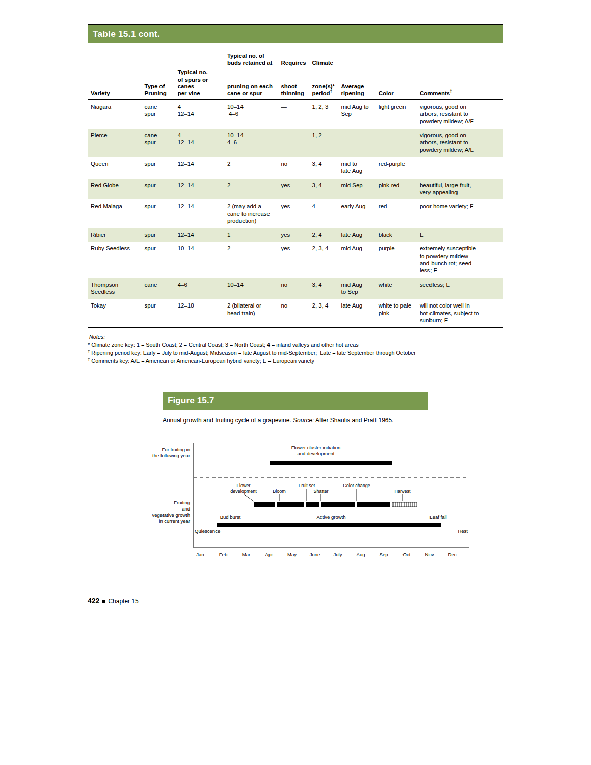Table 15.1 cont.
| | | | Typical no. of buds retained at | Requires | Climate | | | |
| --- | --- | --- | --- | --- | --- | --- | --- | --- |
| Variety | Type of Pruning | Typical no. of spurs or canes per vine | pruning on each cane or spur | shoot thinning | zone(s)* period † | Average ripening | Color | Comments ‡ |
| Niagara | cane spur | 4 12–14 | 10–14 4–6 | — | 1, 2, 3 | mid Aug to Sep | light green | vigorous, good on arbors, resistant to powdery mildew; A/E |
| Pierce | cane spur | 4 12–14 | 10–14 4–6 | — | 1, 2 | — | — | vigorous, good on arbors, resistant to powdery mildew; A/E |
| Queen | spur | 12–14 | 2 | no | 3, 4 | mid to late Aug | red-purple | |
| Red Globe | spur | 12–14 | 2 | yes | 3, 4 | mid Sep | pink-red | beautiful, large fruit, very appealing |
| Red Malaga | spur | 12–14 | 2 (may add a cane to increase production) | yes | 4 | early Aug | red | poor home variety; E |
| Ribier | spur | 12–14 | 1 | yes | 2, 4 | late Aug | black | E |
| Ruby Seedless | spur | 10–14 | 2 | yes | 2, 3, 4 | mid Aug | purple | extremely susceptible to powdery mildew and bunch rot; seed- less; E |
| Thompson Seedless | cane | 4–6 | 10–14 | no | 3, 4 | mid Aug to Sep | white | seedless; E |
| Tokay | spur | 12–18 | 2 (bilateral or head train) | no | 2, 3, 4 | late Aug | white to pale pink | will not color well in hot climates, subject to sunburn; E |
Notes:
* Climate zone key: 1 = South Coast; 2 = Central Coast; 3 = North Coast; 4 = inland valleys and other hot areas
† Ripening period key: Early = July to mid-August; Midseason = late August to mid-September; Late = late September through October
‡ Comments key: A/E = American or American-European hybrid variety; E = European variety
Figure 15.7
Annual growth and fruiting cycle of a grapevine. Source: After Shaulis and Pratt 1965.
Flower cluster initiation and development For fruiting in the following year Fruiting and vegetative growth in current year Flower development Bloom Fruit set Shatter Color change Harvest Bud burst Active growth Leaf fall Quiescence Rest Jan Feb Mar Apr May June July Aug Sep Oct Nov Dec
422 Chapter 15